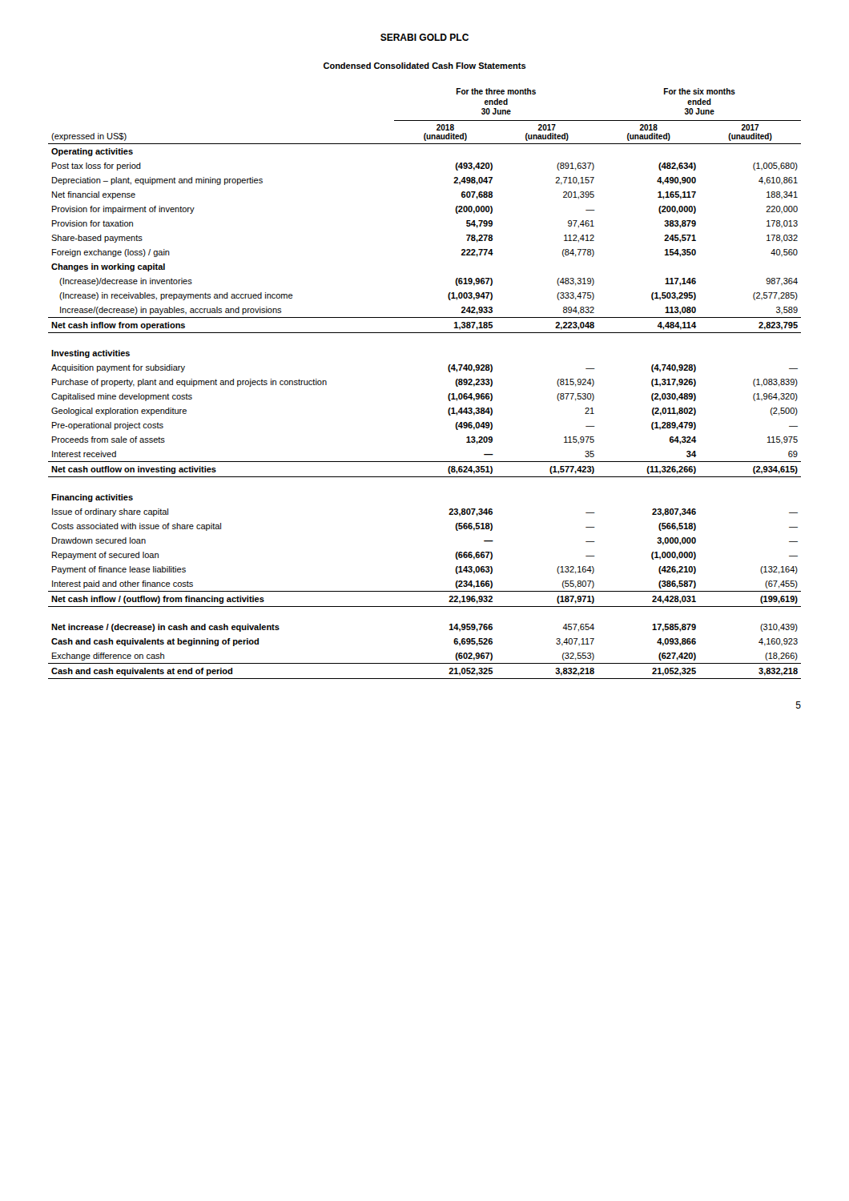SERABI GOLD PLC
Condensed Consolidated Cash Flow Statements
| | For the three months ended 30 June | For the six months ended 30 June |
| --- | --- | --- |
| (expressed in US$) | 2018 (unaudited) | 2017 (unaudited) | 2018 (unaudited) | 2017 (unaudited) |
| Operating activities | | | | |
| Post tax loss for period | (493,420) | (891,637) | (482,634) | (1,005,680) |
| Depreciation – plant, equipment and mining properties | 2,498,047 | 2,710,157 | 4,490,900 | 4,610,861 |
| Net financial expense | 607,688 | 201,395 | 1,165,117 | 188,341 |
| Provision for impairment of inventory | (200,000) | — | (200,000) | 220,000 |
| Provision for taxation | 54,799 | 97,461 | 383,879 | 178,013 |
| Share-based payments | 78,278 | 112,412 | 245,571 | 178,032 |
| Foreign exchange (loss) / gain | 222,774 | (84,778) | 154,350 | 40,560 |
| Changes in working capital | | | | |
| (Increase)/decrease in inventories | (619,967) | (483,319) | 117,146 | 987,364 |
| (Increase) in receivables, prepayments and accrued income | (1,003,947) | (333,475) | (1,503,295) | (2,577,285) |
| Increase/(decrease) in payables, accruals and provisions | 242,933 | 894,832 | 113,080 | 3,589 |
| Net cash inflow from operations | 1,387,185 | 2,223,048 | 4,484,114 | 2,823,795 |
| Investing activities | | | | |
| Acquisition payment for subsidiary | (4,740,928) | — | (4,740,928) | — |
| Purchase of property, plant and equipment and projects in construction | (892,233) | (815,924) | (1,317,926) | (1,083,839) |
| Capitalised mine development costs | (1,064,966) | (877,530) | (2,030,489) | (1,964,320) |
| Geological exploration expenditure | (1,443,384) | 21 | (2,011,802) | (2,500) |
| Pre-operational project costs | (496,049) | — | (1,289,479) | — |
| Proceeds from sale of assets | 13,209 | 115,975 | 64,324 | 115,975 |
| Interest received | — | 35 | 34 | 69 |
| Net cash outflow on investing activities | (8,624,351) | (1,577,423) | (11,326,266) | (2,934,615) |
| Financing activities | | | | |
| Issue of ordinary share capital | 23,807,346 | — | 23,807,346 | — |
| Costs associated with issue of share capital | (566,518) | — | (566,518) | — |
| Drawdown secured loan | — | — | 3,000,000 | — |
| Repayment of secured loan | (666,667) | — | (1,000,000) | — |
| Payment of finance lease liabilities | (143,063) | (132,164) | (426,210) | (132,164) |
| Interest paid and other finance costs | (234,166) | (55,807) | (386,587) | (67,455) |
| Net cash inflow / (outflow) from financing activities | 22,196,932 | (187,971) | 24,428,031 | (199,619) |
| Net increase / (decrease) in cash and cash equivalents | 14,959,766 | 457,654 | 17,585,879 | (310,439) |
| Cash and cash equivalents at beginning of period | 6,695,526 | 3,407,117 | 4,093,866 | 4,160,923 |
| Exchange difference on cash | (602,967) | (32,553) | (627,420) | (18,266) |
| Cash and cash equivalents at end of period | 21,052,325 | 3,832,218 | 21,052,325 | 3,832,218 |
5